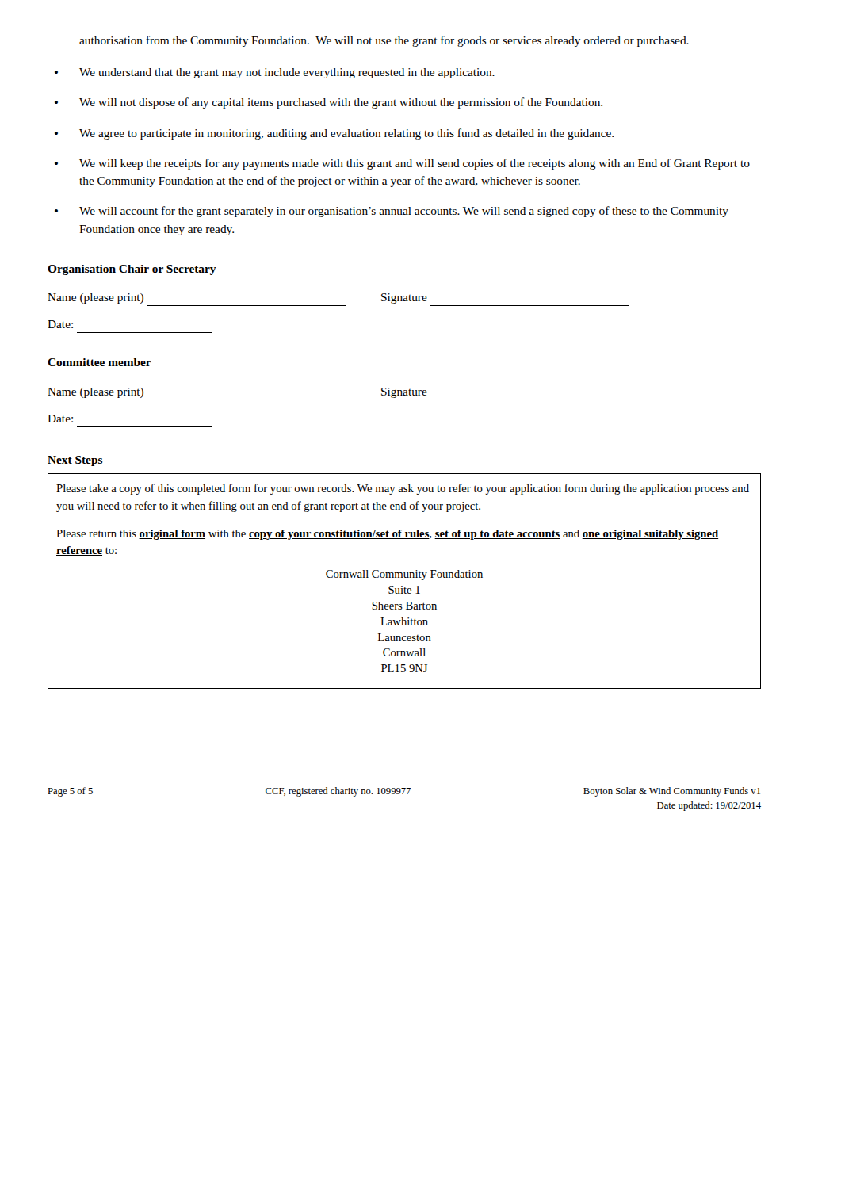authorisation from the Community Foundation. We will not use the grant for goods or services already ordered or purchased.
We understand that the grant may not include everything requested in the application.
We will not dispose of any capital items purchased with the grant without the permission of the Foundation.
We agree to participate in monitoring, auditing and evaluation relating to this fund as detailed in the guidance.
We will keep the receipts for any payments made with this grant and will send copies of the receipts along with an End of Grant Report to the Community Foundation at the end of the project or within a year of the award, whichever is sooner.
We will account for the grant separately in our organisation’s annual accounts. We will send a signed copy of these to the Community Foundation once they are ready.
Organisation Chair or Secretary
Name (please print) Signature
Date:
Committee member
Name (please print) Signature
Date:
Next Steps
Please take a copy of this completed form for your own records. We may ask you to refer to your application form during the application process and you will need to refer to it when filling out an end of grant report at the end of your project.
Please return this original form with the copy of your constitution/set of rules, set of up to date accounts and one original suitably signed reference to:
Cornwall Community Foundation
Suite 1
Sheers Barton
Lawhitton
Launceston
Cornwall
PL15 9NJ
Page 5 of 5
CCF, registered charity no. 1099977
Boyton Solar & Wind Community Funds v1
Date updated: 19/02/2014